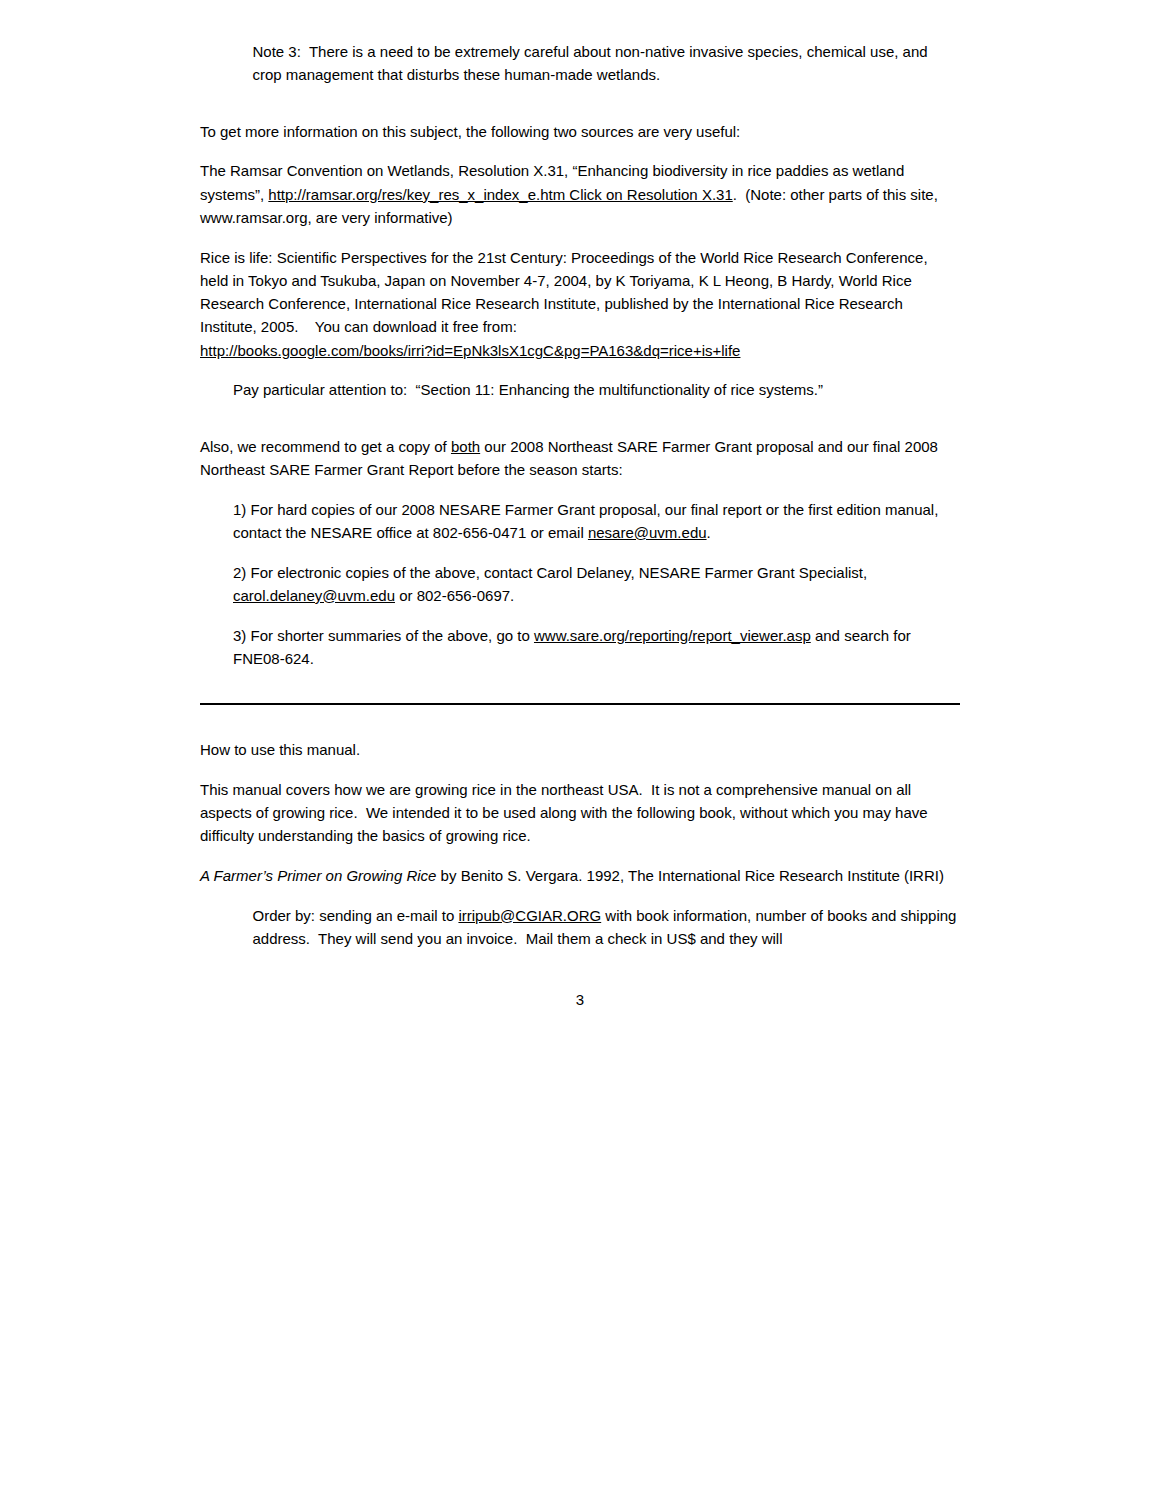Note 3: There is a need to be extremely careful about non-native invasive species, chemical use, and crop management that disturbs these human-made wetlands.
To get more information on this subject, the following two sources are very useful:
The Ramsar Convention on Wetlands, Resolution X.31, “Enhancing biodiversity in rice paddies as wetland systems”, http://ramsar.org/res/key_res_x_index_e.htm Click on Resolution X.31. (Note: other parts of this site, www.ramsar.org, are very informative)
Rice is life: Scientific Perspectives for the 21st Century: Proceedings of the World Rice Research Conference, held in Tokyo and Tsukuba, Japan on November 4-7, 2004, by K Toriyama, K L Heong, B Hardy, World Rice Research Conference, International Rice Research Institute, published by the International Rice Research Institute, 2005. You can download it free from:
http://books.google.com/books/irri?id=EpNk3lsX1cgC&pg=PA163&dq=rice+is+life
Pay particular attention to: “Section 11: Enhancing the multifunctionality of rice systems.”
Also, we recommend to get a copy of both our 2008 Northeast SARE Farmer Grant proposal and our final 2008 Northeast SARE Farmer Grant Report before the season starts:
1) For hard copies of our 2008 NESARE Farmer Grant proposal, our final report or the first edition manual, contact the NESARE office at 802-656-0471 or email nesare@uvm.edu.
2) For electronic copies of the above, contact Carol Delaney, NESARE Farmer Grant Specialist, carol.delaney@uvm.edu or 802-656-0697.
3) For shorter summaries of the above, go to www.sare.org/reporting/report_viewer.asp and search for FNE08-624.
How to use this manual.
This manual covers how we are growing rice in the northeast USA. It is not a comprehensive manual on all aspects of growing rice. We intended it to be used along with the following book, without which you may have difficulty understanding the basics of growing rice.
A Farmer’s Primer on Growing Rice by Benito S. Vergara. 1992, The International Rice Research Institute (IRRI)
Order by: sending an e-mail to irripub@CGIAR.ORG with book information, number of books and shipping address. They will send you an invoice. Mail them a check in US$ and they will
3